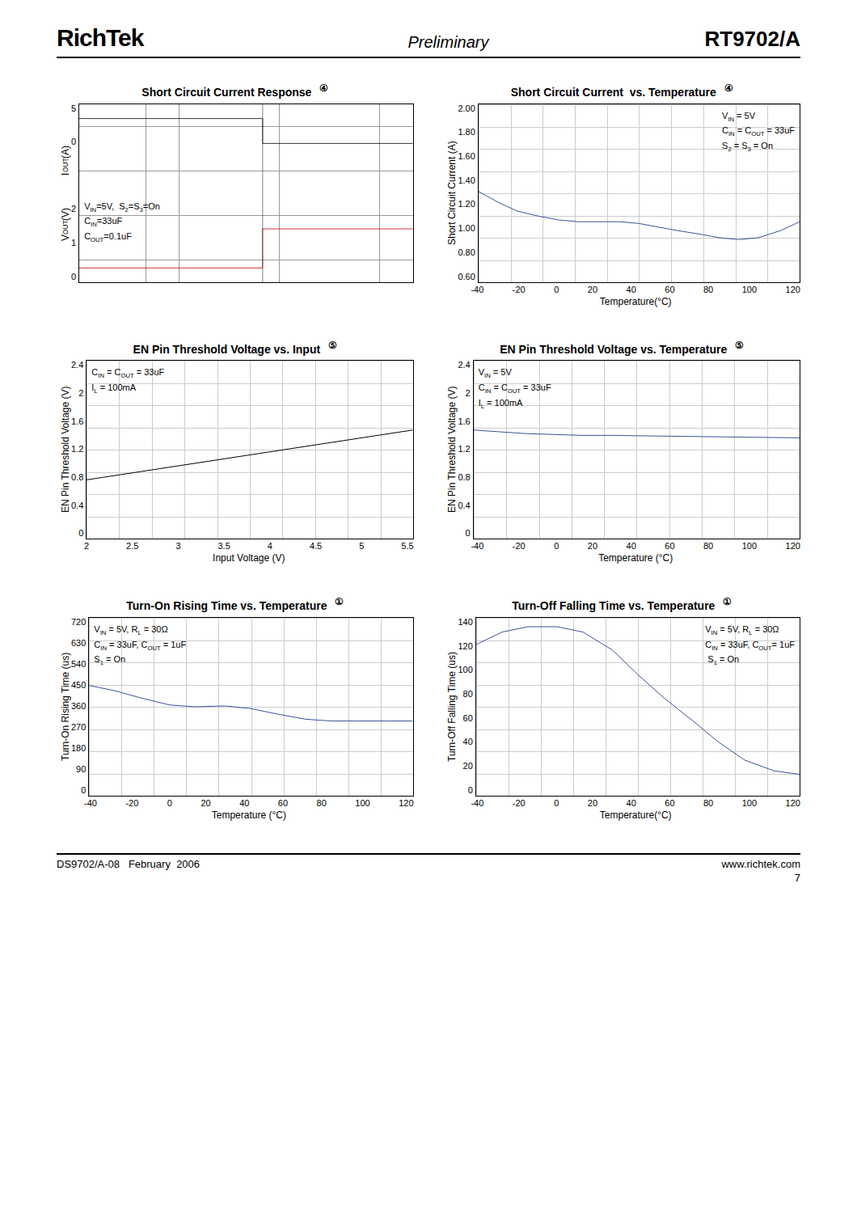RichTek
Preliminary
RT9702/A
Short Circuit Current Response ④
VOUT (V) IOUT (A)
5 0 2 1 0
VIN=5V, S2=S3=On
CIN=33uF
COUT=0.1uF
Short Circuit Current vs. Temperature ④
Short Circuit Current (A)
2.00 1.80 1.60 1.40 1.20 1.00 0.80 0.60
VIN = 5V
CIN = COUT = 33uF
S2 = S3 = On
-40-20020406080100120
Temperature(°C)
EN Pin Threshold Voltage vs. Input ⑤
EN Pin Threshold Voltage (V)
2.4 2 1.6 1.2 0.8 0.4 0
CIN = COUT = 33uF
IL = 100mA
22.533.544.555.5
Input Voltage (V)
EN Pin Threshold Voltage vs. Temperature ⑤
EN Pin Threshold Voltage (V)
2.4 2 1.6 1.2 0.8 0.4 0
VIN = 5V
CIN = COUT = 33uF
IL = 100mA
-40-20020406080100120
Temperature (°C)
Turn-On Rising Time vs. Temperature ①
Turn-On Rising Time (us)
720 630 540 450 360 270 180 90 0
VIN = 5V, RL = 30Ω
CIN = 33uF, COUT = 1uF
S1 = On
-40-20020406080100120
Temperature (°C)
Turn-Off Falling Time vs. Temperature ①
Turn-Off Falling Time (us)
140 120 100 80 60 40 20 0
VIN = 5V, RL = 30Ω
CIN = 33uF, COUT= 1uF
S1 = On
-40-20020406080100120
Temperature(°C)
DS9702/A-08 February 2006
www.richtek.com
7